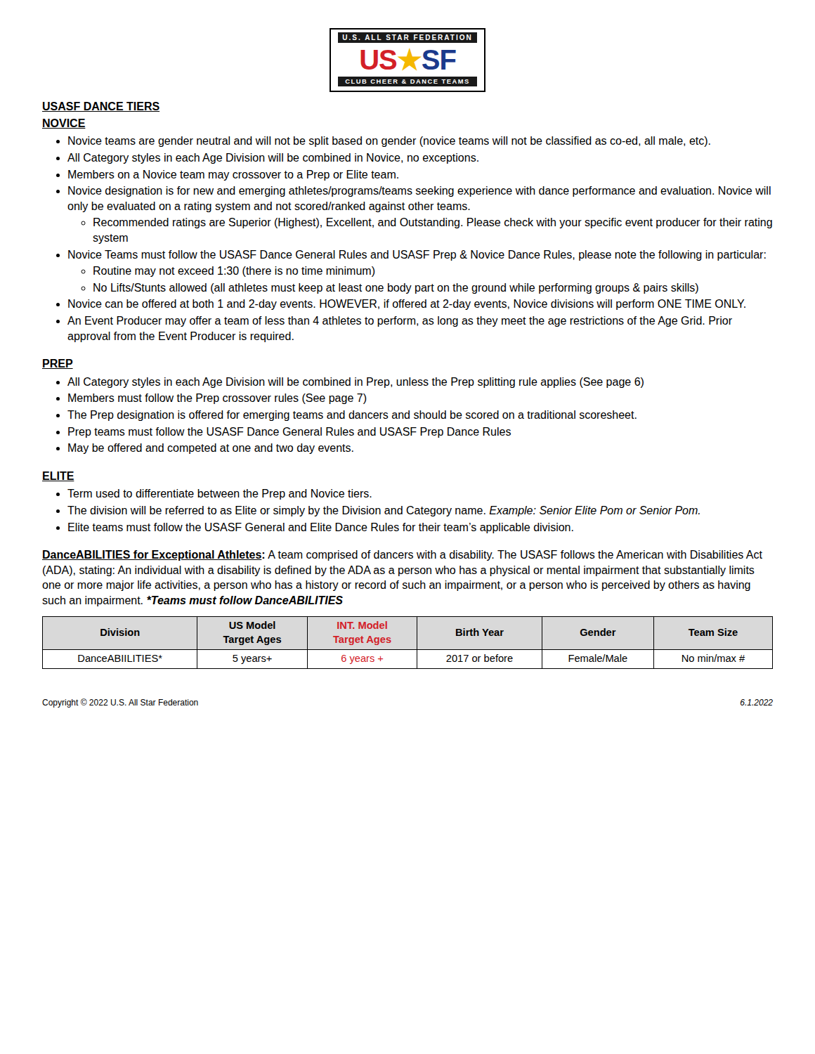U.S. ALL STAR FEDERATION
US★SF
CLUB CHEER & DANCE TEAMS
USASF DANCE TIERS
NOVICE
Novice teams are gender neutral and will not be split based on gender (novice teams will not be classified as co-ed, all male, etc).
All Category styles in each Age Division will be combined in Novice, no exceptions.
Members on a Novice team may crossover to a Prep or Elite team.
Novice designation is for new and emerging athletes/programs/teams seeking experience with dance performance and evaluation. Novice will only be evaluated on a rating system and not scored/ranked against other teams.
Recommended ratings are Superior (Highest), Excellent, and Outstanding. Please check with your specific event producer for their rating system
Novice Teams must follow the USASF Dance General Rules and USASF Prep & Novice Dance Rules, please note the following in particular:
Routine may not exceed 1:30 (there is no time minimum)
No Lifts/Stunts allowed (all athletes must keep at least one body part on the ground while performing groups & pairs skills)
Novice can be offered at both 1 and 2-day events. HOWEVER, if offered at 2-day events, Novice divisions will perform ONE TIME ONLY.
An Event Producer may offer a team of less than 4 athletes to perform, as long as they meet the age restrictions of the Age Grid. Prior approval from the Event Producer is required.
PREP
All Category styles in each Age Division will be combined in Prep, unless the Prep splitting rule applies (See page 6)
Members must follow the Prep crossover rules (See page 7)
The Prep designation is offered for emerging teams and dancers and should be scored on a traditional scoresheet.
Prep teams must follow the USASF Dance General Rules and USASF Prep Dance Rules
May be offered and competed at one and two day events.
ELITE
Term used to differentiate between the Prep and Novice tiers.
The division will be referred to as Elite or simply by the Division and Category name. Example: Senior Elite Pom or Senior Pom.
Elite teams must follow the USASF General and Elite Dance Rules for their team’s applicable division.
DanceABILITIES for Exceptional Athletes: A team comprised of dancers with a disability. The USASF follows the American with Disabilities Act (ADA), stating: An individual with a disability is defined by the ADA as a person who has a physical or mental impairment that substantially limits one or more major life activities, a person who has a history or record of such an impairment, or a person who is perceived by others as having such an impairment. *Teams must follow DanceABILITIES
| Division | US Model Target Ages | INT. Model Target Ages | Birth Year | Gender | Team Size |
| --- | --- | --- | --- | --- | --- |
| DanceABIILITIES* | 5 years+ | 6 years + | 2017 or before | Female/Male | No min/max # |
Copyright © 2022 U.S. All Star Federation
6.1.2022